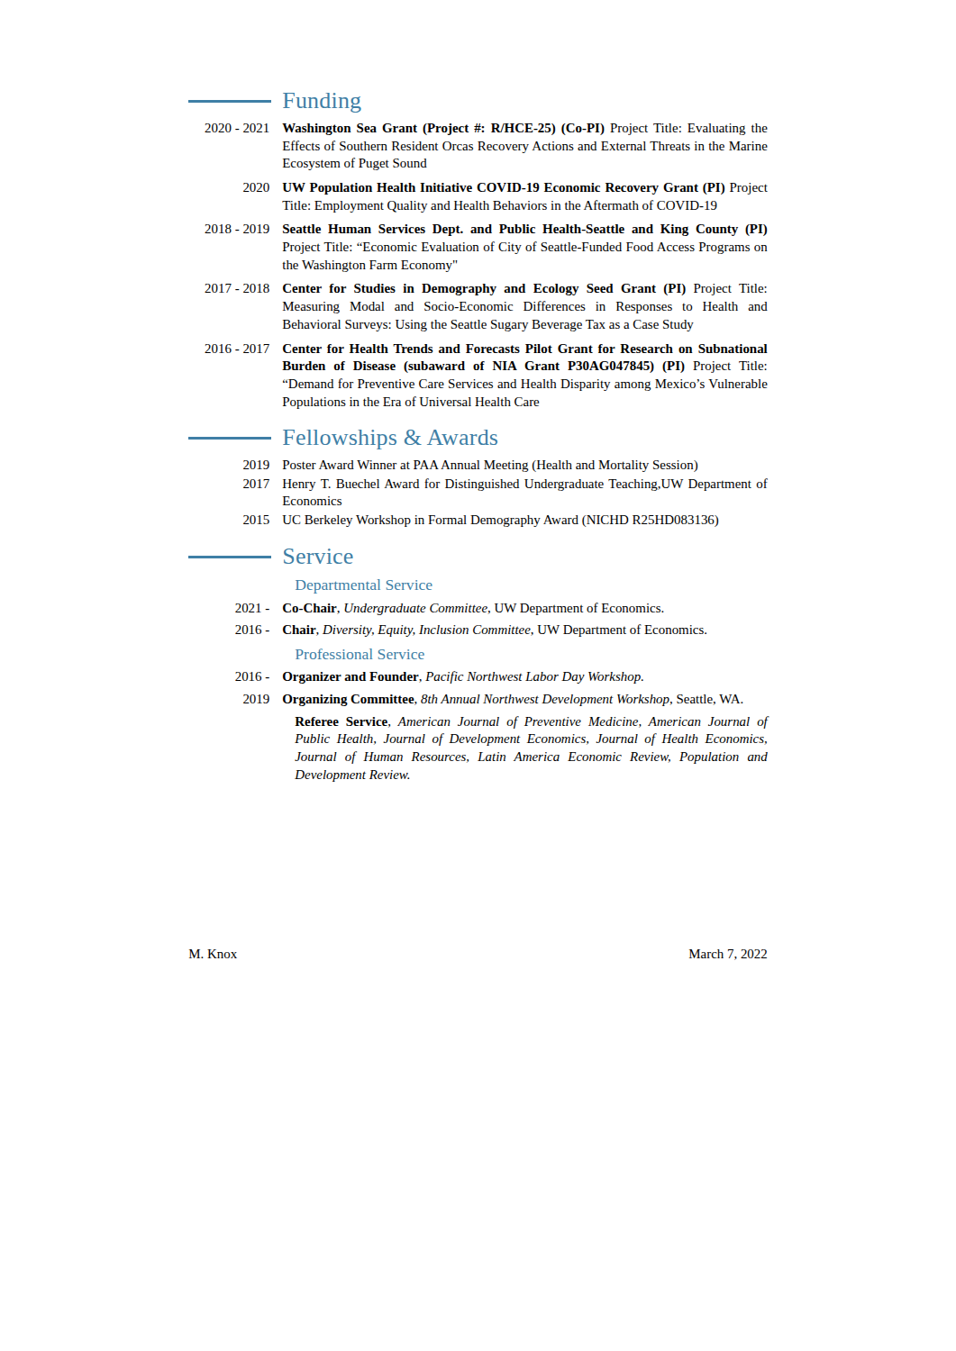Funding
2020 - 2021
Washington Sea Grant (Project #: R/HCE-25) (Co-PI) Project Title: Evaluating the Effects of Southern Resident Orcas Recovery Actions and External Threats in the Marine Ecosystem of Puget Sound
2020
UW Population Health Initiative COVID-19 Economic Recovery Grant (PI) Project Title: Employment Quality and Health Behaviors in the Aftermath of COVID-19
2018 - 2019
Seattle Human Services Dept. and Public Health-Seattle and King County (PI) Project Title: “Economic Evaluation of City of Seattle-Funded Food Access Programs on the Washington Farm Economy"
2017 - 2018
Center for Studies in Demography and Ecology Seed Grant (PI) Project Title: Measuring Modal and Socio-Economic Differences in Responses to Health and Behavioral Surveys: Using the Seattle Sugary Beverage Tax as a Case Study
2016 - 2017
Center for Health Trends and Forecasts Pilot Grant for Research on Subnational Burden of Disease (subaward of NIA Grant P30AG047845) (PI) Project Title: “Demand for Preventive Care Services and Health Disparity among Mexico’s Vulnerable Populations in the Era of Universal Health Care
Fellowships & Awards
2019
Poster Award Winner at PAA Annual Meeting (Health and Mortality Session)
2017
Henry T. Buechel Award for Distinguished Undergraduate Teaching,UW Department of Economics
2015
UC Berkeley Workshop in Formal Demography Award (NICHD R25HD083136)
Service
Departmental Service
2021 -
Co-Chair, Undergraduate Committee, UW Department of Economics.
2016 -
Chair, Diversity, Equity, Inclusion Committee, UW Department of Economics.
Professional Service
2016 -
Organizer and Founder, Pacific Northwest Labor Day Workshop.
2019
Organizing Committee, 8th Annual Northwest Development Workshop, Seattle, WA.
Referee Service, American Journal of Preventive Medicine, American Journal of Public Health, Journal of Development Economics, Journal of Health Economics, Journal of Human Resources, Latin America Economic Review, Population and Development Review.
M. Knox March 7, 2022